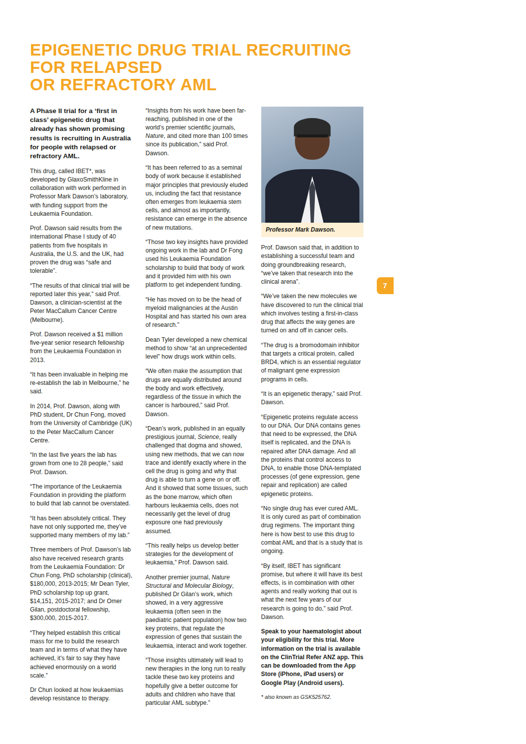Epigenetic drug trial recruiting for relapsed
or refractory AML
A Phase II trial for a ‘first in class’ epigenetic drug that already has shown promising results is recruiting in Australia for people with relapsed or refractory AML.
This drug, called IBET*, was developed by GlaxoSmithKline in collaboration with work performed in Professor Mark Dawson’s laboratory, with funding support from the Leukaemia Foundation.
Prof. Dawson said results from the international Phase I study of 40 patients from five hospitals in Australia, the U.S. and the UK, had proven the drug was “safe and tolerable”.
“The results of that clinical trial will be reported later this year,” said Prof. Dawson, a clinician-scientist at the Peter MacCallum Cancer Centre (Melbourne).
Prof. Dawson received a $1 million five-year senior research fellowship from the Leukaemia Foundation in 2013.
“It has been invaluable in helping me re-establish the lab in Melbourne,” he said.
In 2014, Prof. Dawson, along with PhD student, Dr Chun Fong, moved from the University of Cambridge (UK) to the Peter MacCallum Cancer Centre.
“In the last five years the lab has grown from one to 28 people,” said Prof. Dawson.
“The importance of the Leukaemia Foundation in providing the platform to build that lab cannot be overstated.
“It has been absolutely critical. They have not only supported me, they’ve supported many members of my lab.”
Three members of Prof. Dawson’s lab also have received research grants from the Leukaemia Foundation: Dr Chun Fong, PhD scholarship (clinical), $180,000, 2013-2015; Mr Dean Tyler, PhD scholarship top up grant, $14,151, 2015-2017; and Dr Omer Gilan, postdoctoral fellowship, $300,000, 2015-2017.
“They helped establish this critical mass for me to build the research team and in terms of what they have achieved, it’s fair to say they have achieved enormously on a world scale.”
Dr Chun looked at how leukaemias develop resistance to therapy.
“Insights from his work have been far-reaching, published in one of the world’s premier scientific journals, Nature, and cited more than 100 times since its publication,” said Prof. Dawson.
“It has been referred to as a seminal body of work because it established major principles that previously eluded us, including the fact that resistance often emerges from leukaemia stem cells, and almost as importantly, resistance can emerge in the absence of new mutations.
“Those two key insights have provided ongoing work in the lab and Dr Fong used his Leukaemia Foundation scholarship to build that body of work and it provided him with his own platform to get independent funding.
“He has moved on to be the head of myeloid malignancies at the Austin Hospital and has started his own area of research.”
Dean Tyler developed a new chemical method to show “at an unprecedented level” how drugs work within cells.
“We often make the assumption that drugs are equally distributed around the body and work effectively, regardless of the tissue in which the cancer is harboured,” said Prof. Dawson.
“Dean’s work, published in an equally prestigious journal, Science, really challenged that dogma and showed, using new methods, that we can now trace and identify exactly where in the cell the drug is going and why that drug is able to turn a gene on or off. And it showed that some tissues, such as the bone marrow, which often harbours leukaemia cells, does not necessarily get the level of drug exposure one had previously assumed.
“This really helps us develop better strategies for the development of leukaemia,” Prof. Dawson said.
Another premier journal, Nature Structural and Molecular Biology, published Dr Gilan’s work, which showed, in a very aggressive leukaemia (often seen in the paediatric patient population) how two key proteins, that regulate the expression of genes that sustain the leukaemia, interact and work together.
“Those insights ultimately will lead to new therapies in the long run to really tackle these two key proteins and hopefully give a better outcome for adults and children who have that particular AML subtype.”
Professor Mark Dawson.
Prof. Dawson said that, in addition to establishing a successful team and doing groundbreaking research, “we’ve taken that research into the clinical arena”.
“We’ve taken the new molecules we have discovered to run the clinical trial which involves testing a first-in-class drug that affects the way genes are turned on and off in cancer cells.
“The drug is a bromodomain inhibitor that targets a critical protein, called BRD4, which is an essential regulator of malignant gene expression programs in cells.
“It is an epigenetic therapy,” said Prof. Dawson.
“Epigenetic proteins regulate access to our DNA. Our DNA contains genes that need to be expressed, the DNA itself is replicated, and the DNA is repaired after DNA damage. And all the proteins that control access to DNA, to enable those DNA-templated processes (of gene expression, gene repair and replication) are called epigenetic proteins.
“No single drug has ever cured AML. It is only cured as part of combination drug regimens. The important thing here is how best to use this drug to combat AML and that is a study that is ongoing.
“By itself, IBET has significant promise, but where it will have its best effects, is in combination with other agents and really working that out is what the next few years of our research is going to do,” said Prof. Dawson.
Speak to your haematologist about your eligibility for this trial. More information on the trial is available on the ClinTrial Refer ANZ app. This can be downloaded from the App Store (iPhone, iPad users) or Google Play (Android users).
* also known as GSK525762.
7